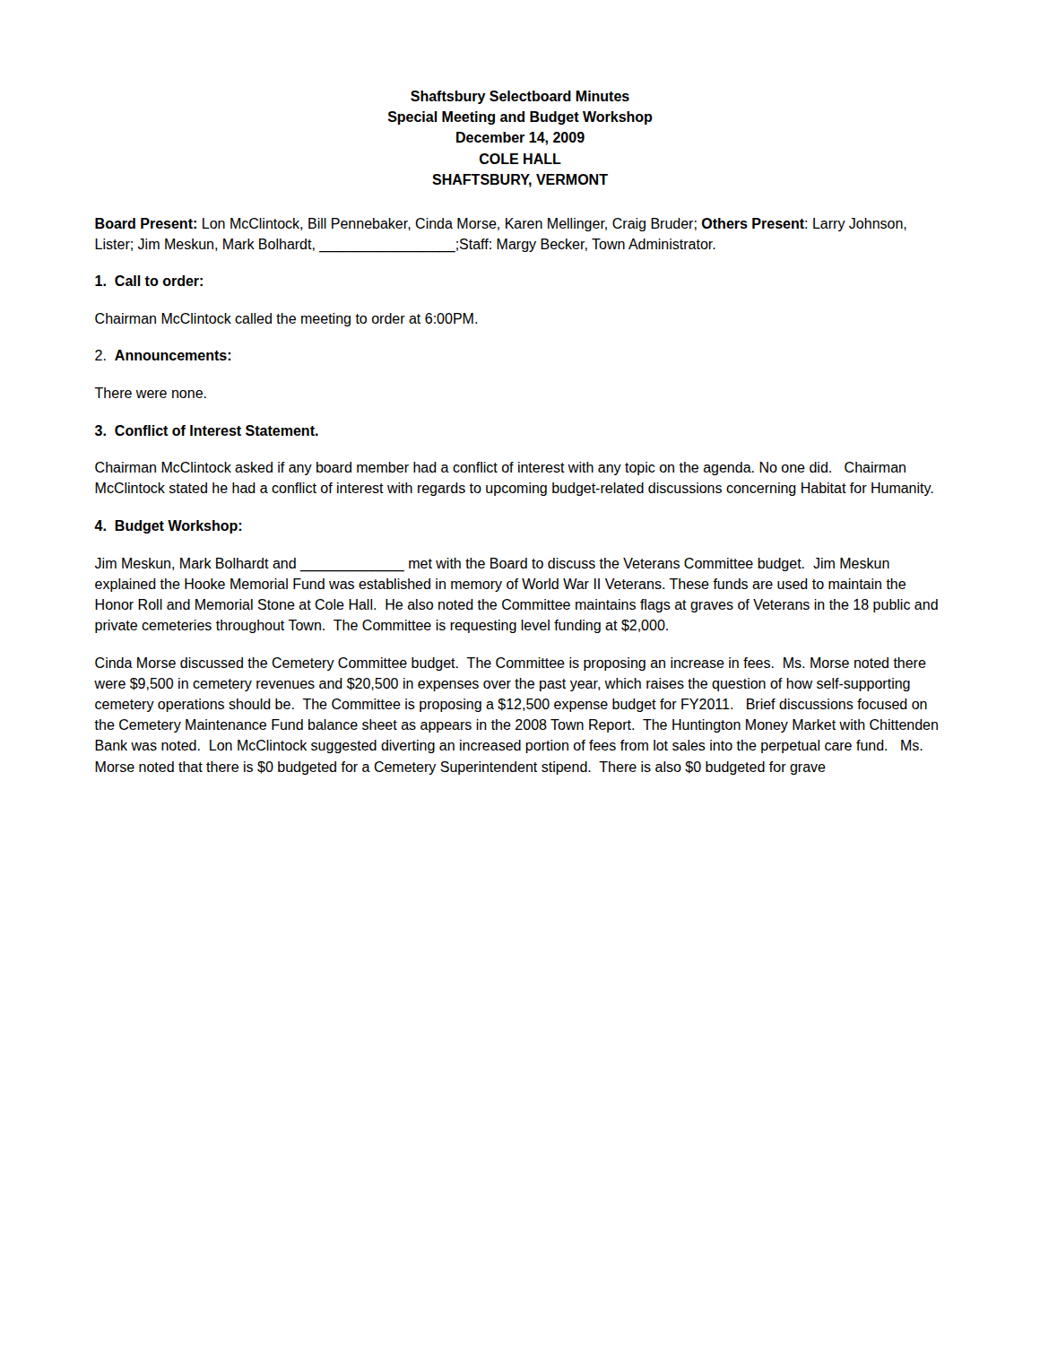Shaftsbury Selectboard Minutes
Special Meeting and Budget Workshop
December 14, 2009
COLE HALL
SHAFTSBURY, VERMONT
Board Present: Lon McClintock, Bill Pennebaker, Cinda Morse, Karen Mellinger, Craig Bruder; Others Present: Larry Johnson, Lister; Jim Meskun, Mark Bolhardt, _________________;Staff: Margy Becker, Town Administrator.
1. Call to order:
Chairman McClintock called the meeting to order at 6:00PM.
2. Announcements:
There were none.
3. Conflict of Interest Statement.
Chairman McClintock asked if any board member had a conflict of interest with any topic on the agenda. No one did. Chairman McClintock stated he had a conflict of interest with regards to upcoming budget-related discussions concerning Habitat for Humanity.
4. Budget Workshop:
Jim Meskun, Mark Bolhardt and _____________ met with the Board to discuss the Veterans Committee budget. Jim Meskun explained the Hooke Memorial Fund was established in memory of World War II Veterans. These funds are used to maintain the Honor Roll and Memorial Stone at Cole Hall. He also noted the Committee maintains flags at graves of Veterans in the 18 public and private cemeteries throughout Town. The Committee is requesting level funding at $2,000.
Cinda Morse discussed the Cemetery Committee budget. The Committee is proposing an increase in fees. Ms. Morse noted there were $9,500 in cemetery revenues and $20,500 in expenses over the past year, which raises the question of how self-supporting cemetery operations should be. The Committee is proposing a $12,500 expense budget for FY2011. Brief discussions focused on the Cemetery Maintenance Fund balance sheet as appears in the 2008 Town Report. The Huntington Money Market with Chittenden Bank was noted. Lon McClintock suggested diverting an increased portion of fees from lot sales into the perpetual care fund. Ms. Morse noted that there is $0 budgeted for a Cemetery Superintendent stipend. There is also $0 budgeted for grave